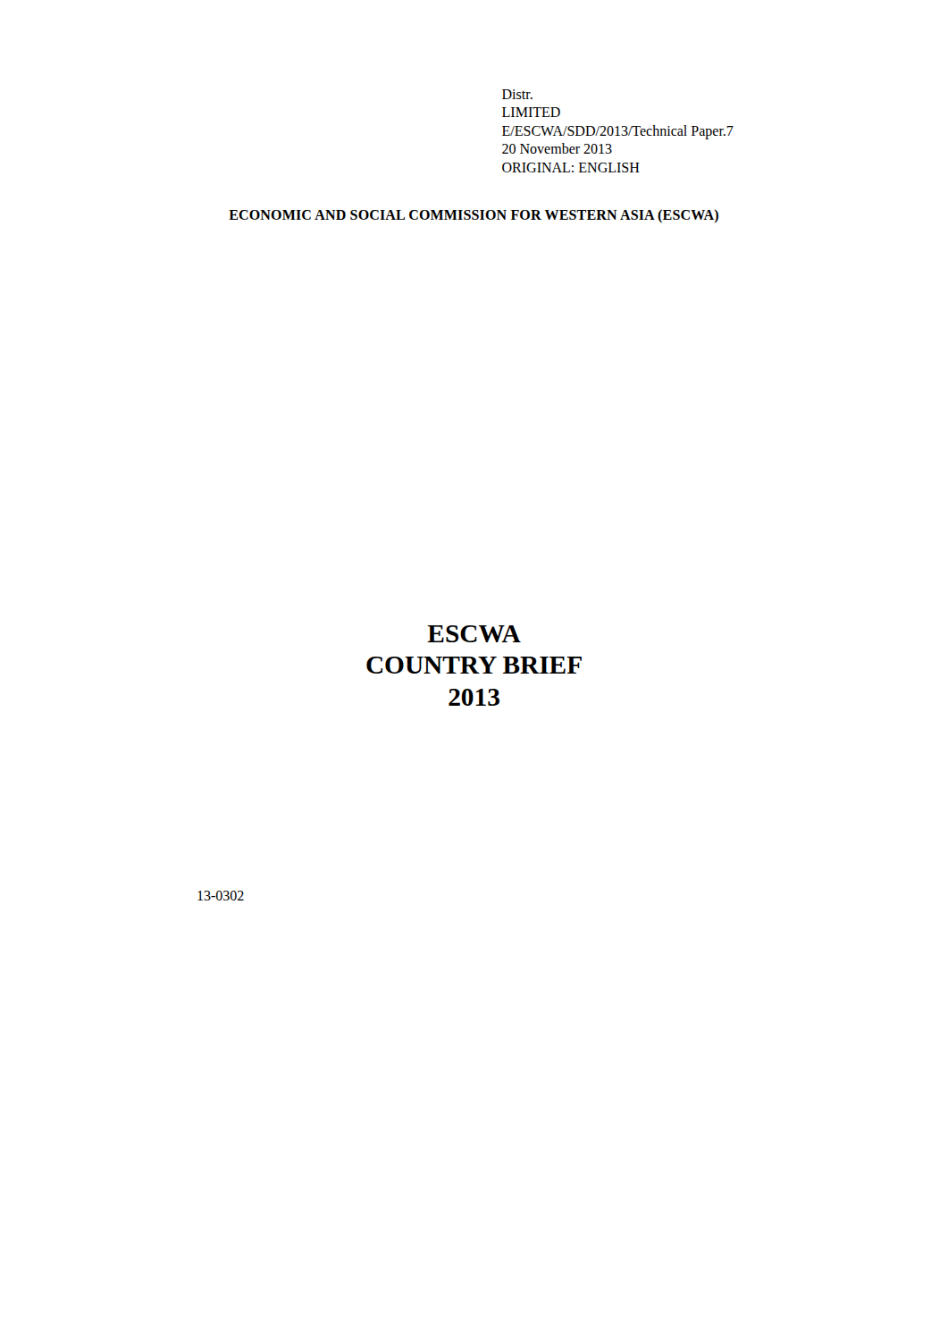Distr.
LIMITED
E/ESCWA/SDD/2013/Technical Paper.7
20 November 2013
ORIGINAL: ENGLISH
ECONOMIC AND SOCIAL COMMISSION FOR WESTERN ASIA (ESCWA)
ESCWA
COUNTRY BRIEF
2013
13-0302